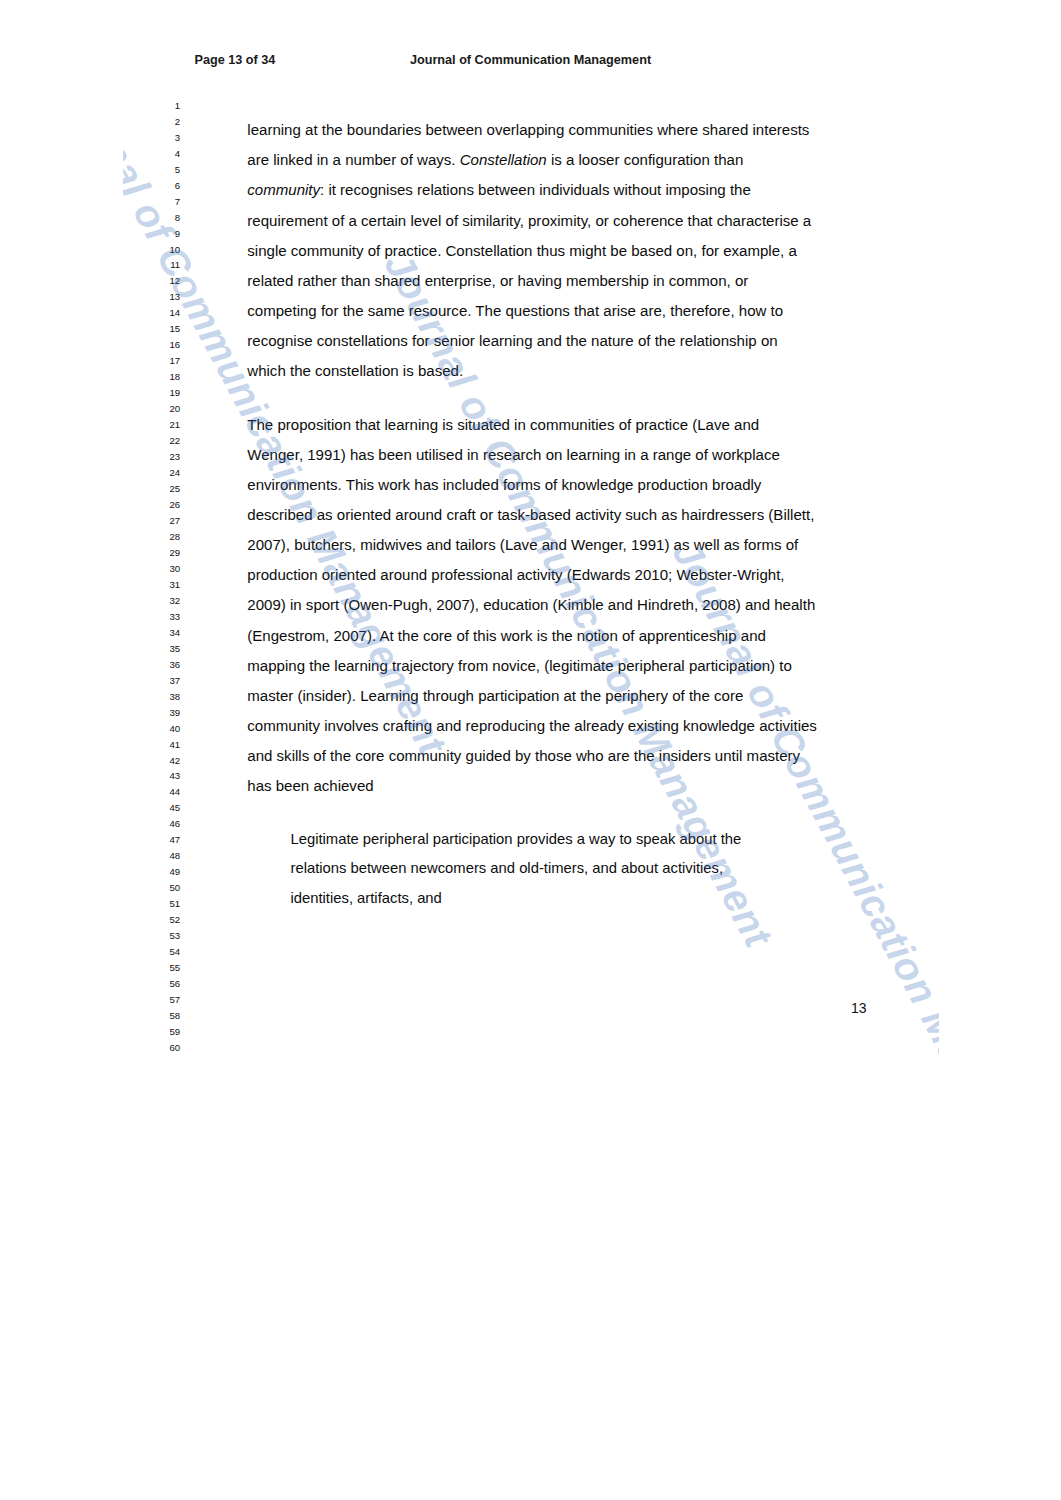Page 13 of 34
Journal of Communication Management
12345 678910 1112131415 1617181920 2122232425 2627282930 3132333435 3637383940 4142434445 4647484950 5152535455 5657585960
learning at the boundaries between overlapping communities where shared interests are linked in a number of ways. Constellation is a looser configuration than community: it recognises relations between individuals without imposing the requirement of a certain level of similarity, proximity, or coherence that characterise a single community of practice. Constellation thus might be based on, for example, a related rather than shared enterprise, or having membership in common, or competing for the same resource. The questions that arise are, therefore, how to recognise constellations for senior learning and the nature of the relationship on which the constellation is based.
The proposition that learning is situated in communities of practice (Lave and Wenger, 1991) has been utilised in research on learning in a range of workplace environments. This work has included forms of knowledge production broadly described as oriented around craft or task-based activity such as hairdressers (Billett, 2007), butchers, midwives and tailors (Lave and Wenger, 1991) as well as forms of production oriented around professional activity (Edwards 2010; Webster-Wright, 2009) in sport (Owen-Pugh, 2007), education (Kimble and Hindreth, 2008) and health (Engestrom, 2007). At the core of this work is the notion of apprenticeship and mapping the learning trajectory from novice, (legitimate peripheral participation) to master (insider). Learning through participation at the periphery of the core community involves crafting and reproducing the already existing knowledge activities and skills of the core community guided by those who are the insiders until mastery has been achieved
Legitimate peripheral participation provides a way to speak about the relations between newcomers and old-timers, and about activities, identities, artifacts, and
Journal of Communication Management Journal of Communication Management Journal of Communication Management
13